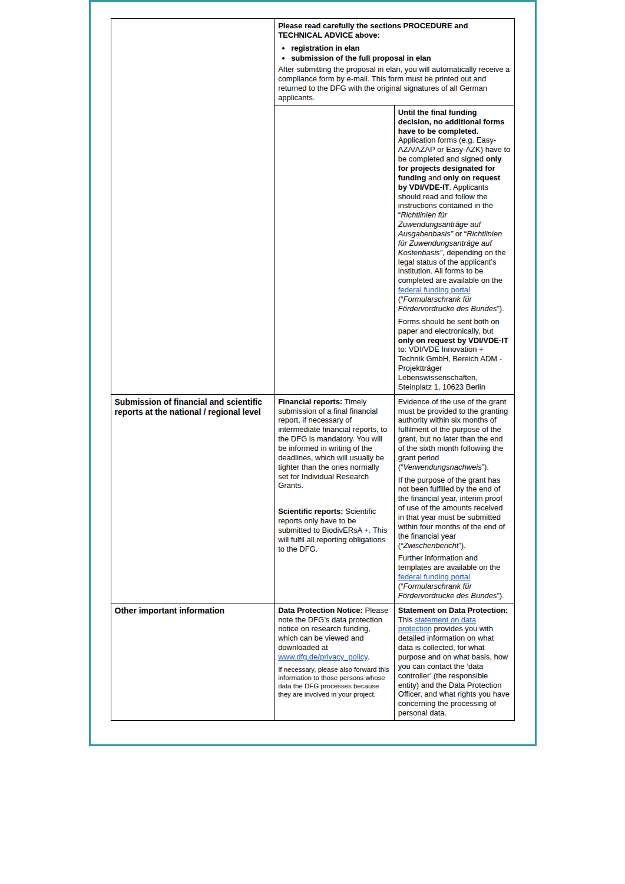| | Please read carefully the sections PROCEDURE and TECHNICAL ADVICE above: registration in elan submission of the full proposal in elan After submitting the proposal in elan, you will automatically receive a compliance form by e-mail. This form must be printed out and returned to the DFG with the original signatures of all German applicants. |
| | | Until the final funding decision, no additional forms have to be completed. Application forms (e.g. Easy-AZA/AZAP or Easy-AZK) have to be completed and signed only for projects designated for funding and only on request by VDI/VDE-IT . Applicants should read and follow the instructions contained in the “ Richtlinien für Zuwendungsanträge auf Ausgabenbasis” or “ Richtlinien für Zuwendungsanträge auf Kostenbasis” , depending on the legal status of the applicant’s institution. All forms to be completed are available on the federal funding portal (“ Formularschrank für Fördervordrucke des Bundes ”). Forms should be sent both on paper and electronically, but only on request by VDI/VDE-IT to: VDI/VDE Innovation + Technik GmbH, Bereich ADM - Projektträger Lebenswissenschaften, Steinplatz 1, 10623 Berlin |
| Submission of financial and scientific reports at the national / regional level | Financial reports: Timely submission of a final financial report, if necessary of intermediate financial reports, to the DFG is mandatory. You will be informed in writing of the deadlines, which will usually be tighter than the ones normally set for Individual Research Grants. Scientific reports: Scientific reports only have to be submitted to BiodivERsA +. This will fulfil all reporting obligations to the DFG. | Evidence of the use of the grant must be provided to the granting authority within six months of fulfilment of the purpose of the grant, but no later than the end of the sixth month following the grant period (“ Verwendungsnachweis ”). If the purpose of the grant has not been fulfilled by the end of the financial year, interim proof of use of the amounts received in that year must be submitted within four months of the end of the financial year (“ Zwischenbericht ”). Further information and templates are available on the federal funding portal (“ Formularschrank für Fördervordrucke des Bundes ”). |
| Other important information | Data Protection Notice: Please note the DFG’s data protection notice on research funding, which can be viewed and downloaded at www.dfg.de/privacy_policy . If necessary, please also forward this information to those persons whose data the DFG processes because they are involved in your project. | Statement on Data Protection: This statement on data protection provides you with detailed information on what data is collected, for what purpose and on what basis, how you can contact the ‘data controller’ (the responsible entity) and the Data Protection Officer, and what rights you have concerning the processing of personal data. |